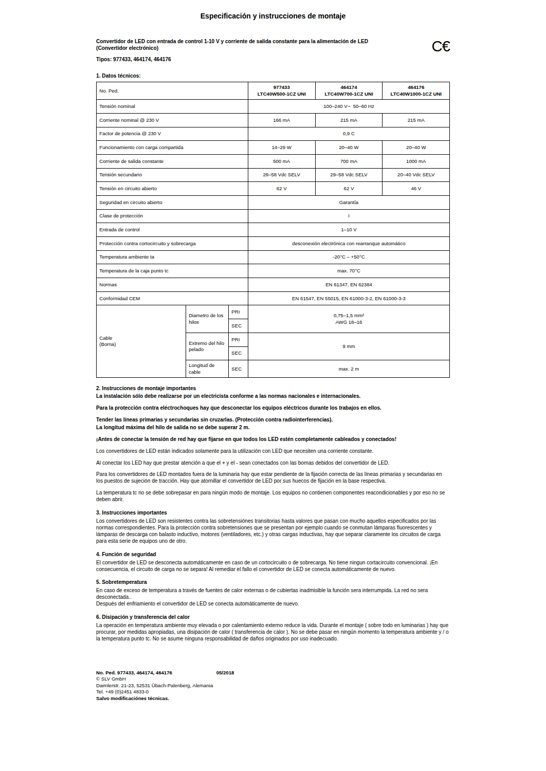Especificación y instrucciones de montaje
C€
Convertidor de LED con entrada de control 1-10 V y corriente de salida constante para la alimentación de LED
(Convertidor electrónico)
Tipos: 977433, 464174, 464176
1. Datos técnicos:
| No. Ped. | 977433 LTC40W500-1CZ UNI | 464174 LTC40W700-1CZ UNI | 464176 LTC40W1000-1CZ UNI |
| Tensión nominal | 100–240 V~ 50–60 Hz |
| Corriente nominal @ 230 V | 166 mA | 215 mA | 215 mA |
| Factor de potencia @ 230 V | 0,9 C |
| Funcionamiento con carga compartida | 14–29 W | 20–40 W | 20–40 W |
| Corriente de salida constante | 500 mA | 700 mA | 1000 mA |
| Tensión secundario | 29–58 Vdc SELV | 29–58 Vdc SELV | 20–40 Vdc SELV |
| Tensión en circuito abierto | 62 V | 62 V | 46 V |
| Seguridad en circuito abierto | Garantía |
| Clase de protección | I |
| Entrada de control | 1–10 V |
| Protección contra cortocircuito y sobrecarga | desconexión electrónica con rearranque automático |
| Temperatura ambiente ta | -20°C – +50°C |
| Temperatura de la caja punto tc | max. 70°C |
| Normas | EN 61347, EN 62384 |
| Conformidad CEM | EN 61547, EN 55015, EN 61000-3-2, EN 61000-3-3 |
| Cable (Borna) | Diametro de los hilos | PRI | 0,75–1,5 mm² AWG 18–16 |
| SEC |
| Extremo del hilo pelado | PRI | 9 mm |
| SEC |
| Longitud de cable | SEC | max. 2 m |
2. Instrucciones de montaje importantes
La instalación sólo debe realizarse por un electricista conforme a las normas nacionales e internacionales.
Para la protección contra eléctrochoques hay que desconectar los equipos eléctricos durante los trabajos en ellos.
Tender las líneas primarias y secundarias sin cruzarlas. (Protección contra radiointerferencias).
La longitud máxima del hilo de salida no se debe superar 2 m.
¡Antes de conectar la tensión de red hay que fijarse en que todos los LED estén completamente cableados y conectados!
Los convertidores de LED están indicados solamente para la utilización con LED que necesiten una corriente constante.
Al conectar los LED hay que prestar atención a que el + y el - sean conectados con las bornas debidos del convertidor de LED.
Para los convertidores de LED montados fuera de la luminaria hay que estar pendiente de la fijación correcta de las líneas primarias y secundarias en los puestos de sujeción de tracción. Hay que atornillar el convertidor de LED por sus huecos de fijación en la base respectiva.
La temperatura tc no se debe sobrepasar en para ningún modo de montaje. Los equipos no contienen componentes reacondicionables y por eso no se deben abrir.
3. Instrucciones importantes
Los convertidores de LED son resistentes contra las sobretensiónes transitorias hasta valores que pasan con mucho aquellos especificados por las normas correspondientes. Para la protección contra sobretensiones que se presentan por ejemplo cuando se conmutan lámparas fluorescentes y lámparas de descarga con balasto inductivo, motores (ventiladores, etc.) y otras cargas inductivas, hay que separar claramente los circuitos de carga para esta serie de equipos uno de otro.
4. Función de seguridad
El convertidor de LED se desconecta automáticamente en caso de un cortocircuito o de sobrecarga. No tiene ningun cortacircuito convencional. ¡En consecuencia, el circuito de carga no se separa! Al remediar el fallo el convertidor de LED se conecta automáticamente de nuevo.
5. Sobretemperatura
En caso de exceso de temperatura a través de fuentes de calor externas o de cubiertas inadmisible la función sera interrumpida. La red no sera desconectada..
Después del enfriamiento el convertidor de LED se conecta automáticamente de nuevo.
6. Disipación y transferencia del calor
La operación en temperatura ambiente muy elevada o por calentamiento externo reduce la vida. Durante el montaje ( sobre todo en luminarias ) hay que procurar, por medidas apropiadas, una disipación de calor ( transferencia de calor ). No se debe pasar en ningún momento la temperatura ambiente y / o la temperatura punto tc. No se asume ninguna responsabilidad de daños originados por uso inadecuado.
No. Ped. 977433, 464174, 464176 05/2018
© SLV GmbH
Daimlerstr. 21-23, 52531 Übach-Palenberg, Alemania
Tel. +49 (0)2451 4833-0
Salvo modificaciónes técnicas.